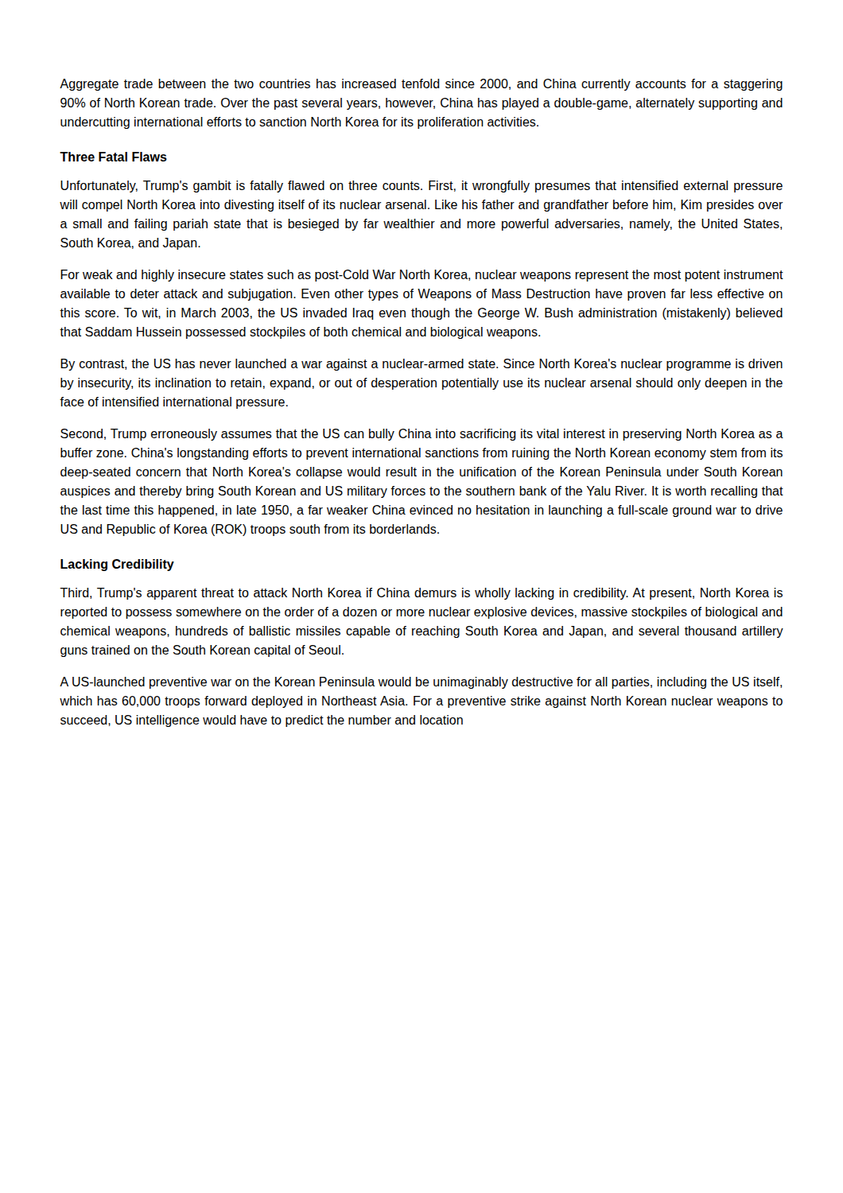Aggregate trade between the two countries has increased tenfold since 2000, and China currently accounts for a staggering 90% of North Korean trade. Over the past several years, however, China has played a double-game, alternately supporting and undercutting international efforts to sanction North Korea for its proliferation activities.
Three Fatal Flaws
Unfortunately, Trump's gambit is fatally flawed on three counts. First, it wrongfully presumes that intensified external pressure will compel North Korea into divesting itself of its nuclear arsenal. Like his father and grandfather before him, Kim presides over a small and failing pariah state that is besieged by far wealthier and more powerful adversaries, namely, the United States, South Korea, and Japan.
For weak and highly insecure states such as post-Cold War North Korea, nuclear weapons represent the most potent instrument available to deter attack and subjugation. Even other types of Weapons of Mass Destruction have proven far less effective on this score. To wit, in March 2003, the US invaded Iraq even though the George W. Bush administration (mistakenly) believed that Saddam Hussein possessed stockpiles of both chemical and biological weapons.
By contrast, the US has never launched a war against a nuclear-armed state. Since North Korea's nuclear programme is driven by insecurity, its inclination to retain, expand, or out of desperation potentially use its nuclear arsenal should only deepen in the face of intensified international pressure.
Second, Trump erroneously assumes that the US can bully China into sacrificing its vital interest in preserving North Korea as a buffer zone. China's longstanding efforts to prevent international sanctions from ruining the North Korean economy stem from its deep-seated concern that North Korea's collapse would result in the unification of the Korean Peninsula under South Korean auspices and thereby bring South Korean and US military forces to the southern bank of the Yalu River. It is worth recalling that the last time this happened, in late 1950, a far weaker China evinced no hesitation in launching a full-scale ground war to drive US and Republic of Korea (ROK) troops south from its borderlands.
Lacking Credibility
Third, Trump's apparent threat to attack North Korea if China demurs is wholly lacking in credibility. At present, North Korea is reported to possess somewhere on the order of a dozen or more nuclear explosive devices, massive stockpiles of biological and chemical weapons, hundreds of ballistic missiles capable of reaching South Korea and Japan, and several thousand artillery guns trained on the South Korean capital of Seoul.
A US-launched preventive war on the Korean Peninsula would be unimaginably destructive for all parties, including the US itself, which has 60,000 troops forward deployed in Northeast Asia. For a preventive strike against North Korean nuclear weapons to succeed, US intelligence would have to predict the number and location